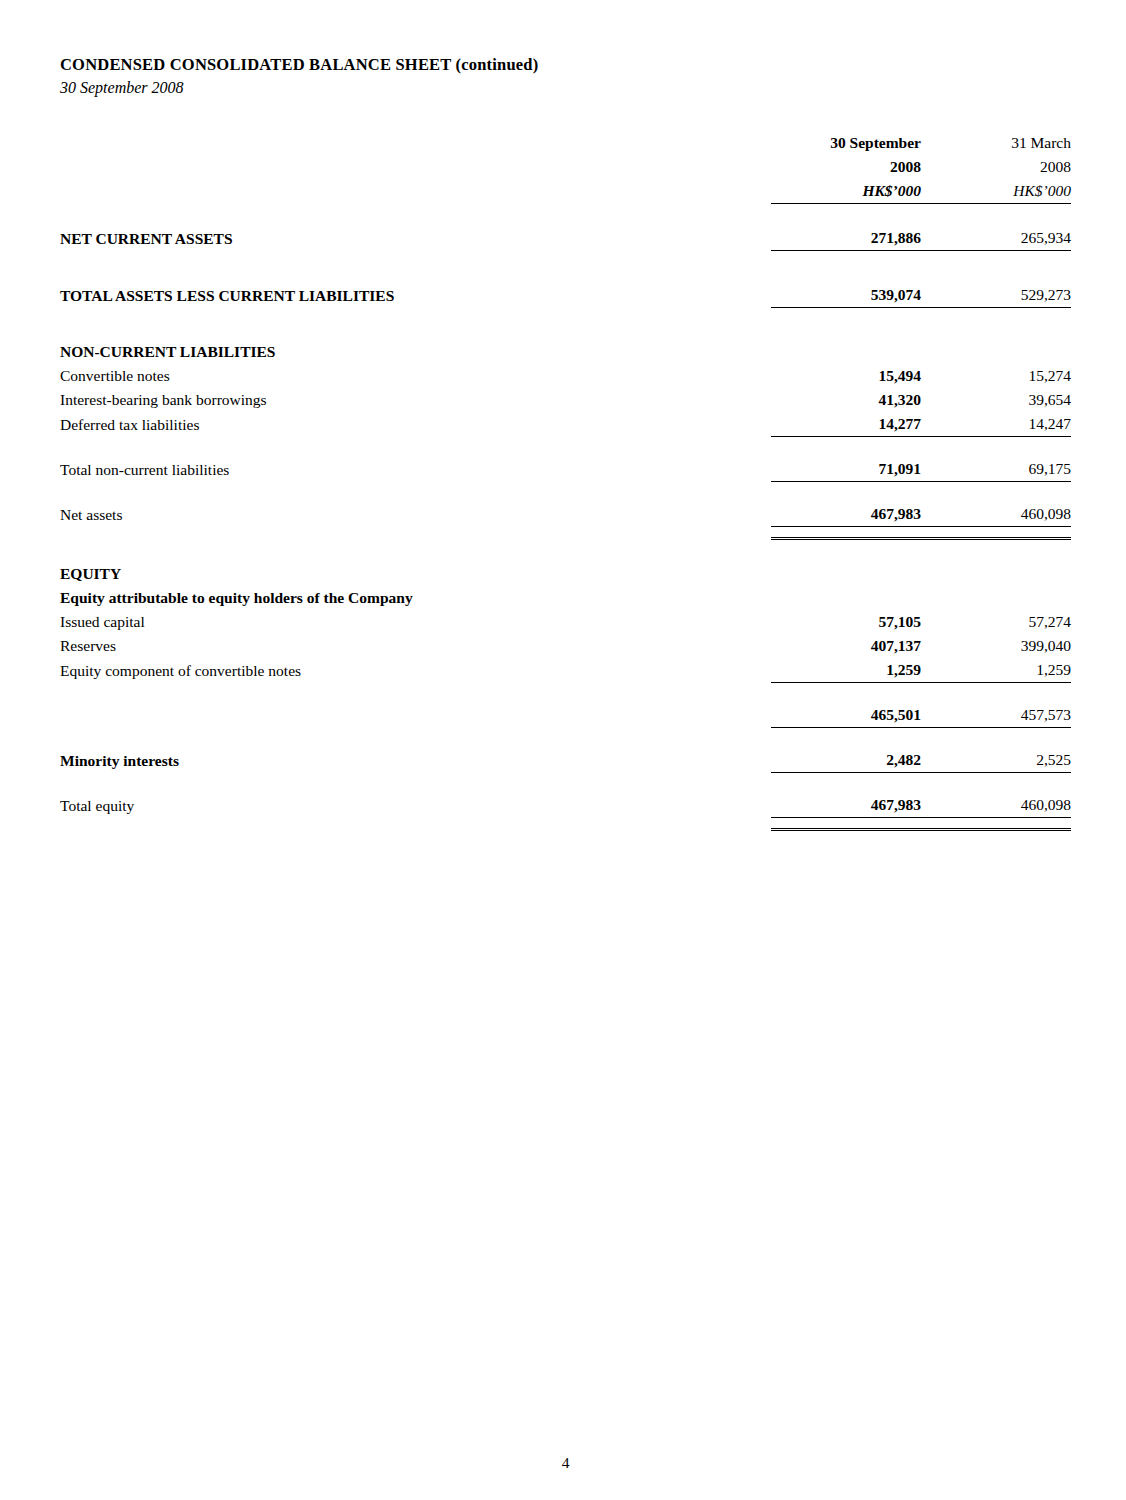CONDENSED CONSOLIDATED BALANCE SHEET (continued)
30 September 2008
| | 30 September | 31 March |
| | 2008 | 2008 |
| | HK$’000 | HK$’000 |
| NET CURRENT ASSETS | 271,886 | 265,934 |
| TOTAL ASSETS LESS CURRENT LIABILITIES | 539,074 | 529,273 |
| NON-CURRENT LIABILITIES | | |
| Convertible notes | 15,494 | 15,274 |
| Interest-bearing bank borrowings | 41,320 | 39,654 |
| Deferred tax liabilities | 14,277 | 14,247 |
| Total non-current liabilities | 71,091 | 69,175 |
| Net assets | 467,983 | 460,098 |
| EQUITY | | |
| Equity attributable to equity holders of the Company | | |
| Issued capital | 57,105 | 57,274 |
| Reserves | 407,137 | 399,040 |
| Equity component of convertible notes | 1,259 | 1,259 |
| | 465,501 | 457,573 |
| Minority interests | 2,482 | 2,525 |
| Total equity | 467,983 | 460,098 |
4